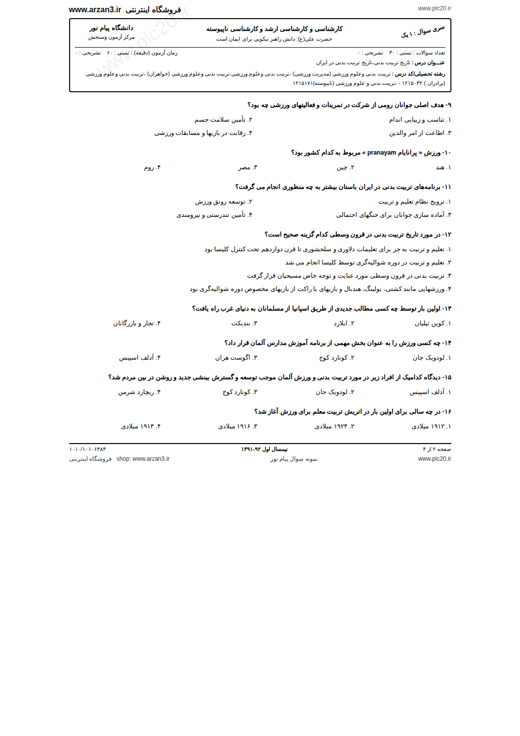www.plc20.ir
www.plc20.ir
فروشگاه اینترنتی www.arzan3.ir
دانشگاه پیام نور
مرکز آزمون وسنجش
سری سوال : ۱ یک
کارشناسی و کارشناسی ارشد و کارشناسی ناپیوسته
حضرت علی(ع): دانش راهبر نیکویی برای ایمان است
تعداد سوالات : تستی : ۳۰ تشریحی : ۰
زمان آزمون (دقیقه) : تستی : ۶۰ تشریحی : ۰
عنـــوان درس : تاریخ تربیت بدنی،تاریخ تربیت بدنی در ایران
رشته تحصیلی/کد درس : تربیت بدنی وعلوم ورزشی (مدیریت ورزشی) ،تربیت بدنی وعلوم ورزشی،تربیت بدنی وعلوم ورزشی (خواهران) ،تربیت بدنی وعلوم ورزشی (برادران ) ۱۲۱۵۰۳۲ - ،تربیت بدنی و علوم ورزشی (ناپیوسته)۱۲۱۵۱۷۱
۹- هدف اصلی جوانان رومی از شرکت در تمرینات و فعالیتهای ورزشی چه بود؟
۱. تناسب و زیبایی اندام
۲. تأمین سلامت جسم
۳. اطاعت از امر والدین
۴. رقابت در بازیها و مسابقات ورزشی
۱۰- ورزش « پرانایام pranayam » مربوط به کدام کشور بود؟
۱. هند
۲. چین
۳. مصر
۴. روم
۱۱- برنامه‌های تربیت بدنی در ایران باستان بیشتر به چه منظوری انجام می گرفت؟
۱. ترویج نظام تعلیم و تربیت
۲. توسعه رونق ورزش
۳. آماده سازی جوانان برای جنگهای احتمالی
۴. تأمین تندرستی و نیرومندی
۱۲- در مورد تاریخ تربیت بدنی در قرون وسطی کدام گزینه صحیح است؟
۱. تعلیم و تربیت به جز برای تعلیمات دلاوری و سلحشوری تا قرن دوازدهم تحت کنترل کلیسا بود
۲. تعلیم و تربیت در دوره شوالیه‌گری توسط کلیسا انجام می شد
۳. تربیت بدنی در قرون وسطی مورد عنایت و توجه خاص مسیحیان قرار گرفت
۴. ورزشهایی مانند کشتی، بولینگ، هندبال و بازیهای با راکت از بازیهای مخصوص دوره شوالیه‌گری بود
۱۳- اولین بار توسط چه کسی مطالب جدیدی از طریق اسپانیا از مسلمانان به دنیای غرب راه یافت؟
۱. کوین تیلیان
۲. ابلارد
۳. بندیکت
۴. تجار و بازرگانان
۱۴- چه کسی ورزش را به عنوان بخش مهمی از برنامه آموزش مدارس آلمان قرار داد؟
۱. لودویک جان
۲. کونارد کوخ
۳. اگوست هران
۴. آدلف اسپیس
۱۵- دیدگاه کدامیک از افراد زیر در مورد تربیت بدنی و ورزش آلمان موجب توسعه و گسترش بینشی جدید و روشن در بین مردم شد؟
۱. آدلف اسپیس
۲. لودویک جان
۳. کونارد کوخ
۴. ریچارد شرمن
۱۶- در چه سالی برای اولین بار در اتریش تربیت معلم برای ورزش آغاز شد؟
۱. ۱۹۱۲ میلادی
۲. ۱۹۲۴ میلادی
۳. ۱۹۱۶ میلادی
۴. ۱۹۱۳ میلادی
صفحه ۲ از ۴
نیمسال اول ۹۲-۱۳۹۱
۱۰۱۰/۱۰۱۰۶۴۸۴
www.plc20.ir
نمونه سوال پیام نور
shop: www.arzan3.ir فروشگاه اینترنتی